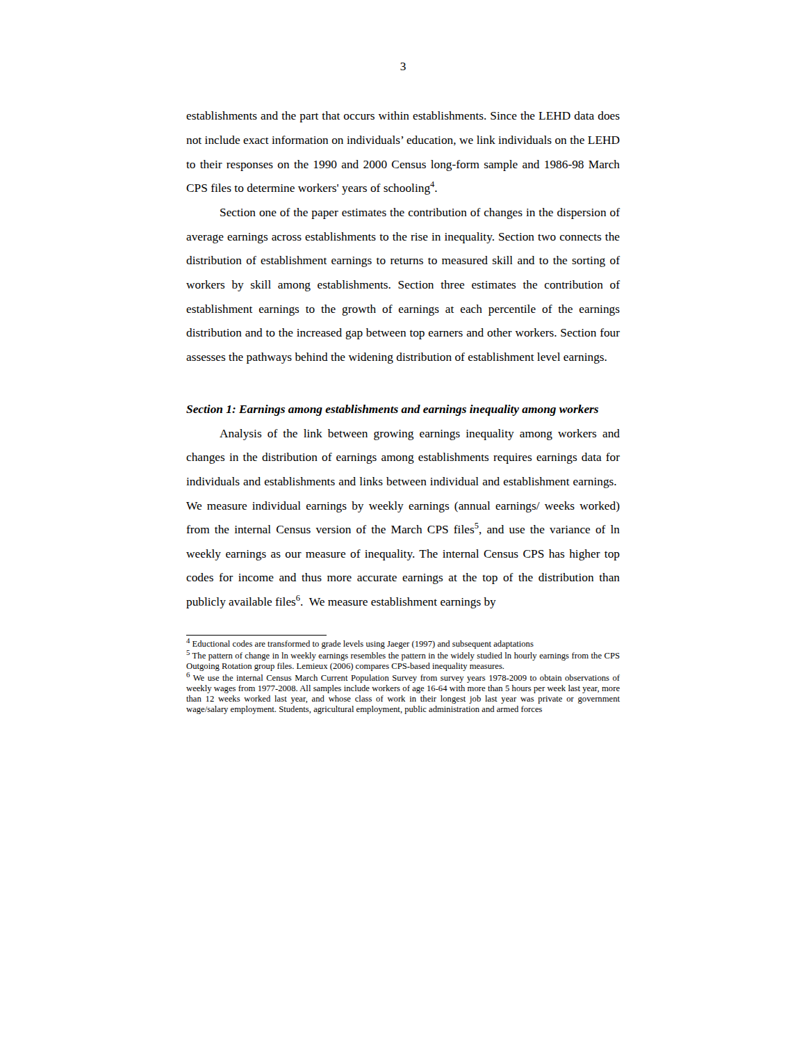3
establishments and the part that occurs within establishments. Since the LEHD data does not include exact information on individuals’ education, we link individuals on the LEHD to their responses on the 1990 and 2000 Census long-form sample and 1986-98 March CPS files to determine workers' years of schooling4.
Section one of the paper estimates the contribution of changes in the dispersion of average earnings across establishments to the rise in inequality. Section two connects the distribution of establishment earnings to returns to measured skill and to the sorting of workers by skill among establishments. Section three estimates the contribution of establishment earnings to the growth of earnings at each percentile of the earnings distribution and to the increased gap between top earners and other workers. Section four assesses the pathways behind the widening distribution of establishment level earnings.
Section 1: Earnings among establishments and earnings inequality among workers
Analysis of the link between growing earnings inequality among workers and changes in the distribution of earnings among establishments requires earnings data for individuals and establishments and links between individual and establishment earnings. We measure individual earnings by weekly earnings (annual earnings/ weeks worked) from the internal Census version of the March CPS files5, and use the variance of ln weekly earnings as our measure of inequality. The internal Census CPS has higher top codes for income and thus more accurate earnings at the top of the distribution than publicly available files6. We measure establishment earnings by
4 Eductional codes are transformed to grade levels using Jaeger (1997) and subsequent adaptations
5 The pattern of change in ln weekly earnings resembles the pattern in the widely studied ln hourly earnings from the CPS Outgoing Rotation group files. Lemieux (2006) compares CPS-based inequality measures.
6 We use the internal Census March Current Population Survey from survey years 1978-2009 to obtain observations of weekly wages from 1977-2008. All samples include workers of age 16-64 with more than 5 hours per week last year, more than 12 weeks worked last year, and whose class of work in their longest job last year was private or government wage/salary employment. Students, agricultural employment, public administration and armed forces